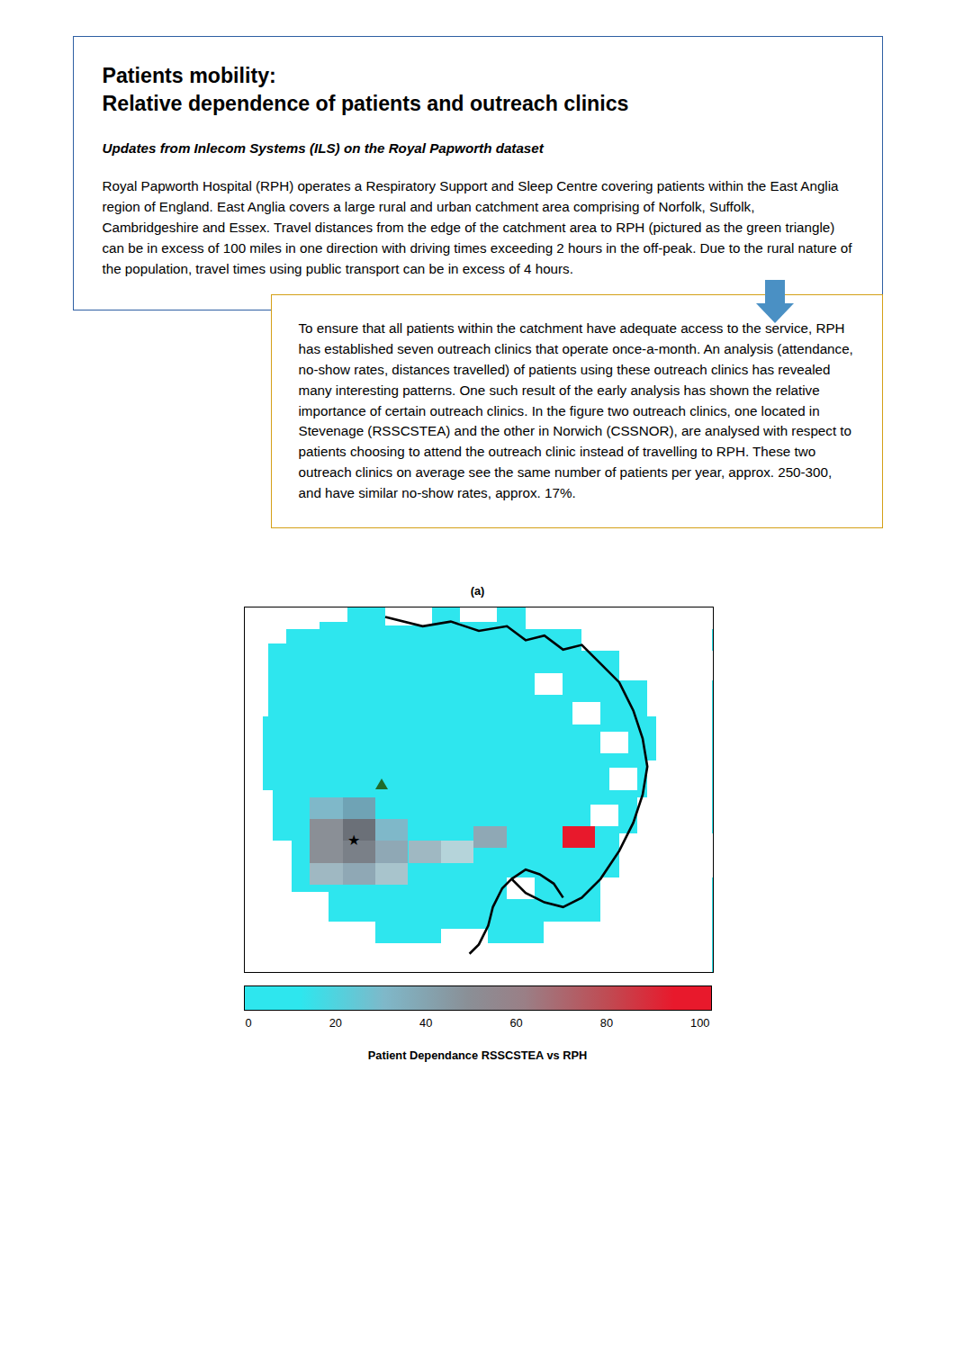Patients mobility:
Relative dependence of patients and outreach clinics
Updates from Inlecom Systems (ILS) on the Royal Papworth dataset
Royal Papworth Hospital (RPH) operates a Respiratory Support and Sleep Centre covering patients within the East Anglia region of England. East Anglia covers a large rural and urban catchment area comprising of Norfolk, Suffolk, Cambridgeshire and Essex. Travel distances from the edge of the catchment area to RPH (pictured as the green triangle) can be in excess of 100 miles in one direction with driving times exceeding 2 hours in the off-peak. Due to the rural nature of the population, travel times using public transport can be in excess of 4 hours.
To ensure that all patients within the catchment have adequate access to the service, RPH has established seven outreach clinics that operate once-a-month. An analysis (attendance, no-show rates, distances travelled) of patients using these outreach clinics has revealed many interesting patterns. One such result of the early analysis has shown the relative importance of certain outreach clinics. In the figure two outreach clinics, one located in Stevenage (RSSCSTEA) and the other in Norwich (CSSNOR), are analysed with respect to patients choosing to attend the outreach clinic instead of travelling to RPH. These two outreach clinics on average see the same number of patients per year, approx. 250-300, and have similar no-show rates, approx. 17%.
(a)
★
0 20 40 60 80 100
Patient Dependance RSSCSTEA vs RPH